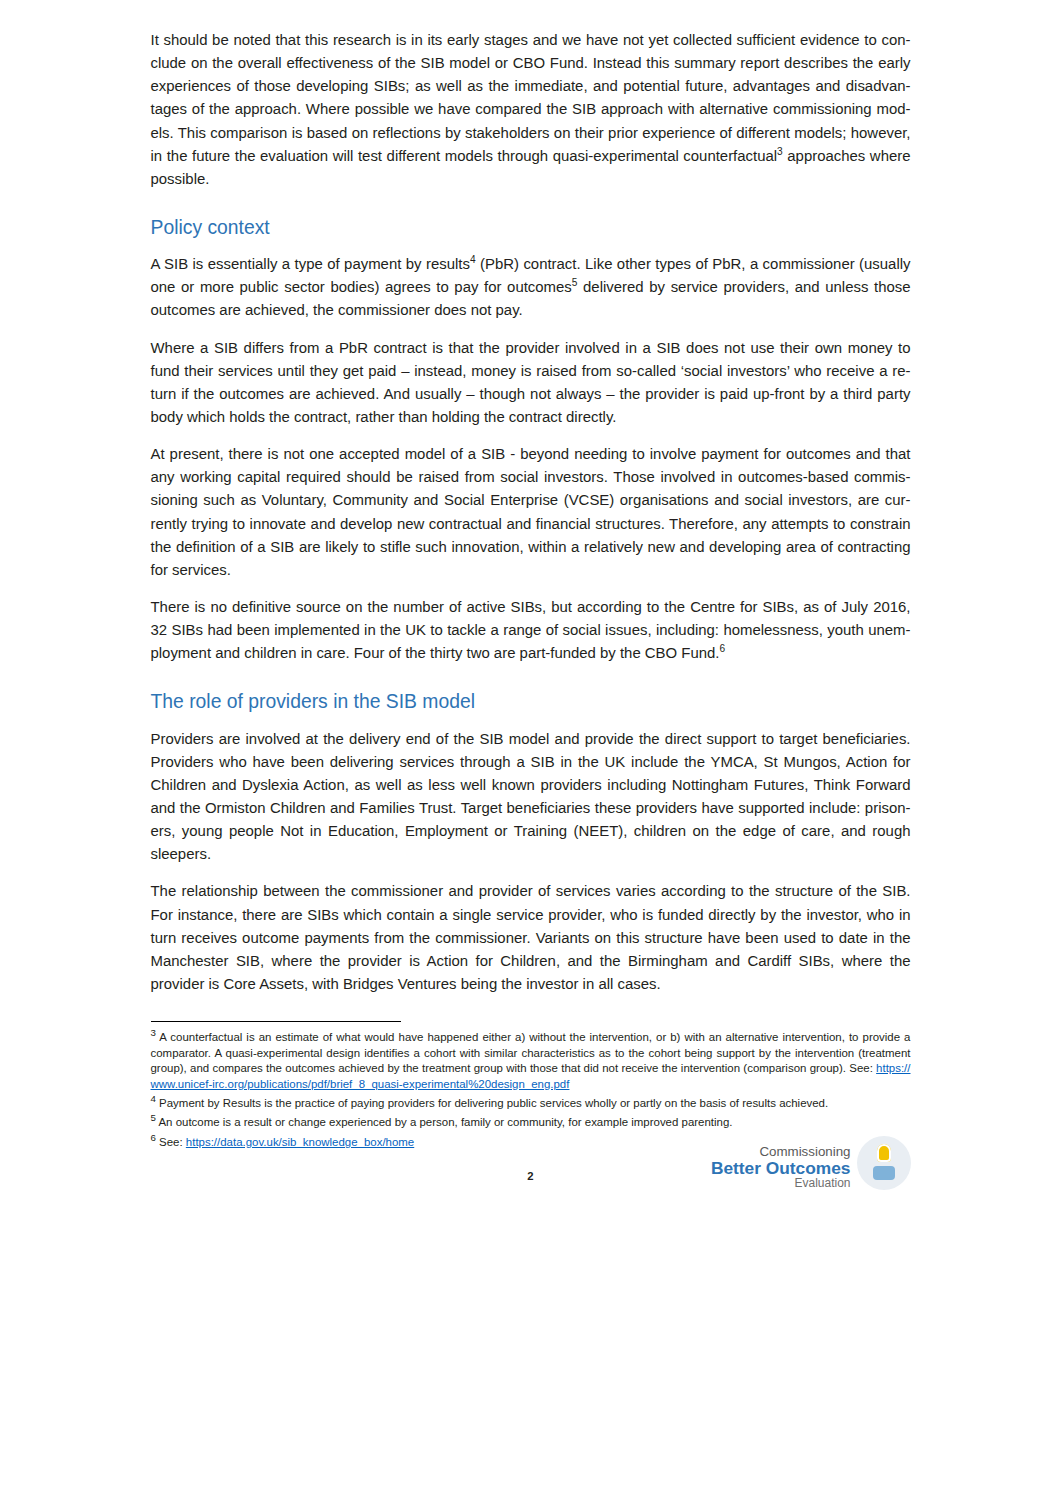It should be noted that this research is in its early stages and we have not yet collected sufficient evidence to conclude on the overall effectiveness of the SIB model or CBO Fund. Instead this summary report describes the early experiences of those developing SIBs; as well as the immediate, and potential future, advantages and disadvantages of the approach. Where possible we have compared the SIB approach with alternative commissioning models. This comparison is based on reflections by stakeholders on their prior experience of different models; however, in the future the evaluation will test different models through quasi-experimental counterfactual3 approaches where possible.
Policy context
A SIB is essentially a type of payment by results4 (PbR) contract. Like other types of PbR, a commissioner (usually one or more public sector bodies) agrees to pay for outcomes5 delivered by service providers, and unless those outcomes are achieved, the commissioner does not pay.
Where a SIB differs from a PbR contract is that the provider involved in a SIB does not use their own money to fund their services until they get paid – instead, money is raised from so-called ‘social investors’ who receive a return if the outcomes are achieved. And usually – though not always – the provider is paid up-front by a third party body which holds the contract, rather than holding the contract directly.
At present, there is not one accepted model of a SIB - beyond needing to involve payment for outcomes and that any working capital required should be raised from social investors. Those involved in outcomes-based commissioning such as Voluntary, Community and Social Enterprise (VCSE) organisations and social investors, are currently trying to innovate and develop new contractual and financial structures. Therefore, any attempts to constrain the definition of a SIB are likely to stifle such innovation, within a relatively new and developing area of contracting for services.
There is no definitive source on the number of active SIBs, but according to the Centre for SIBs, as of July 2016, 32 SIBs had been implemented in the UK to tackle a range of social issues, including: homelessness, youth unemployment and children in care. Four of the thirty two are part-funded by the CBO Fund.6
The role of providers in the SIB model
Providers are involved at the delivery end of the SIB model and provide the direct support to target beneficiaries. Providers who have been delivering services through a SIB in the UK include the YMCA, St Mungos, Action for Children and Dyslexia Action, as well as less well known providers including Nottingham Futures, Think Forward and the Ormiston Children and Families Trust. Target beneficiaries these providers have supported include: prisoners, young people Not in Education, Employment or Training (NEET), children on the edge of care, and rough sleepers.
The relationship between the commissioner and provider of services varies according to the structure of the SIB. For instance, there are SIBs which contain a single service provider, who is funded directly by the investor, who in turn receives outcome payments from the commissioner. Variants on this structure have been used to date in the Manchester SIB, where the provider is Action for Children, and the Birmingham and Cardiff SIBs, where the provider is Core Assets, with Bridges Ventures being the investor in all cases.
3 A counterfactual is an estimate of what would have happened either a) without the intervention, or b) with an alternative intervention, to provide a comparator. A quasi-experimental design identifies a cohort with similar characteristics as to the cohort being support by the intervention (treatment group), and compares the outcomes achieved by the treatment group with those that did not receive the intervention (comparison group). See: https://www.unicef-irc.org/publications/pdf/brief_8_quasi-experimental%20design_eng.pdf
4 Payment by Results is the practice of paying providers for delivering public services wholly or partly on the basis of results achieved.
5 An outcome is a result or change experienced by a person, family or community, for example improved parenting.
6 See: https://data.gov.uk/sib_knowledge_box/home
2
Commissioning Better Outcomes Evaluation